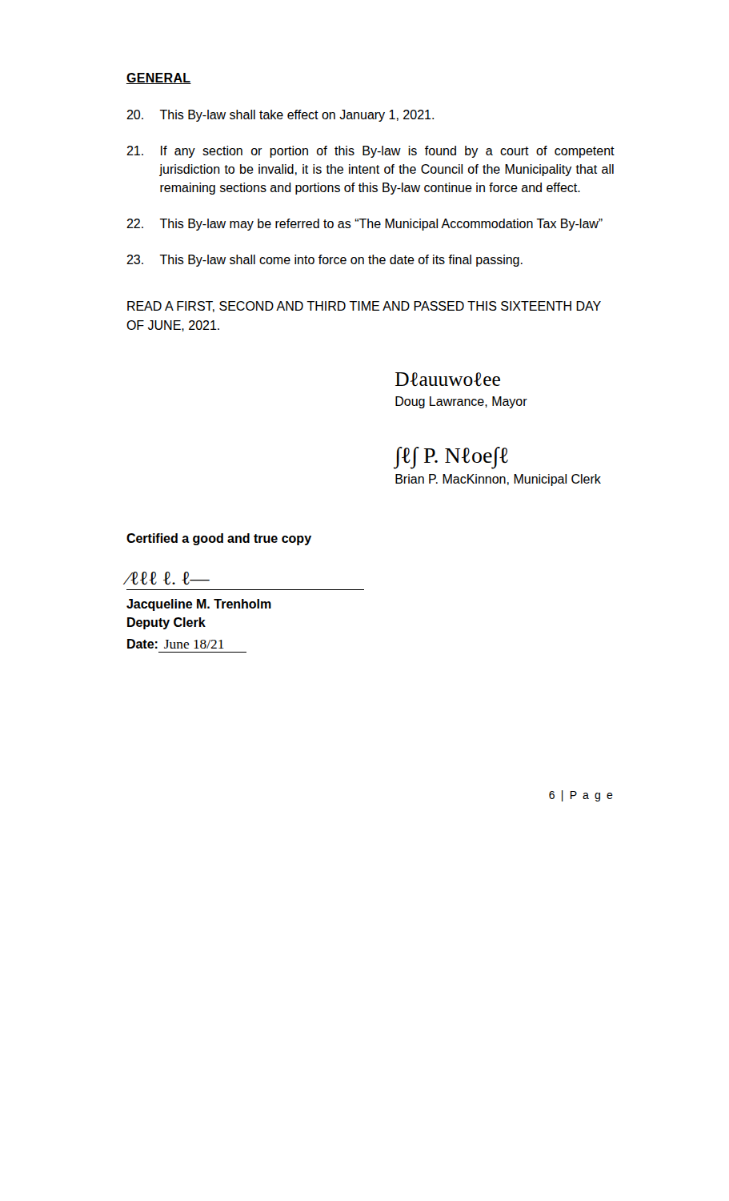GENERAL
20. This By-law shall take effect on January 1, 2021.
21. If any section or portion of this By-law is found by a court of competent jurisdiction to be invalid, it is the intent of the Council of the Municipality that all remaining sections and portions of this By-law continue in force and effect.
22. This By-law may be referred to as “The Municipal Accommodation Tax By-law”
23. This By-law shall come into force on the date of its final passing.
READ A FIRST, SECOND AND THIRD TIME AND PASSED THIS SIXTEENTH DAY OF JUNE, 2021.
Dℓauuwoℓee
Doug Lawrance, Mayor
∫ℓ∫ P. Nℓoe∫ℓ
Brian P. MacKinnon, Municipal Clerk
Certified a good and true copy
⁄ℓℓℓ ℓ. ℓ—
Jacqueline M. Trenholm
Deputy Clerk
Date:June 18/21
6 | P a g e